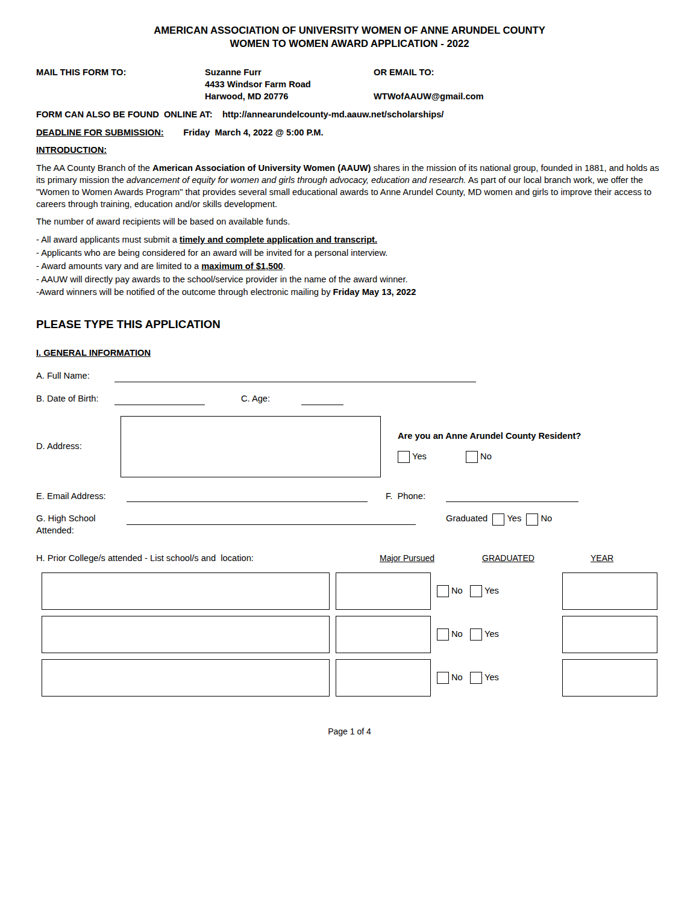AMERICAN ASSOCIATION OF UNIVERSITY WOMEN OF ANNE ARUNDEL COUNTY
WOMEN TO WOMEN AWARD APPLICATION - 2022
| MAIL THIS FORM TO: | Suzanne Furr 4433 Windsor Farm Road Harwood, MD 20776 | OR EMAIL TO: WTWofAAUW@gmail.com |
FORM CAN ALSO BE FOUND ONLINE AT: http://annearundelcounty-md.aauw.net/scholarships/
DEADLINE FOR SUBMISSION: Friday March 4, 2022 @ 5:00 P.M.
INTRODUCTION:
The AA County Branch of the American Association of University Women (AAUW) shares in the mission of its national group, founded in 1881, and holds as its primary mission the advancement of equity for women and girls through advocacy, education and research. As part of our local branch work, we offer the "Women to Women Awards Program" that provides several small educational awards to Anne Arundel County, MD women and girls to improve their access to careers through training, education and/or skills development.
The number of award recipients will be based on available funds.
- All award applicants must submit a timely and complete application and transcript.
- Applicants who are being considered for an award will be invited for a personal interview.
- Award amounts vary and are limited to a maximum of $1,500.
- AAUW will directly pay awards to the school/service provider in the name of the award winner.
-Award winners will be notified of the outcome through electronic mailing by Friday May 13, 2022
PLEASE TYPE THIS APPLICATION
I. GENERAL INFORMATION
| A. Full Name: | |
| B. Date of Birth: | | C. Age: | |
| D. Address: | | Are you an Anne Arundel County Resident? Yes No |
| E. Email Address: | | F. Phone: | |
| G. High School Attended: | | Graduated Yes No |
| H. Prior College/s attended - List school/s and location: | Major Pursued | GRADUATED | YEAR |
| | | No Yes | |
| | | No Yes | |
| | | No Yes | |
Page 1 of 4